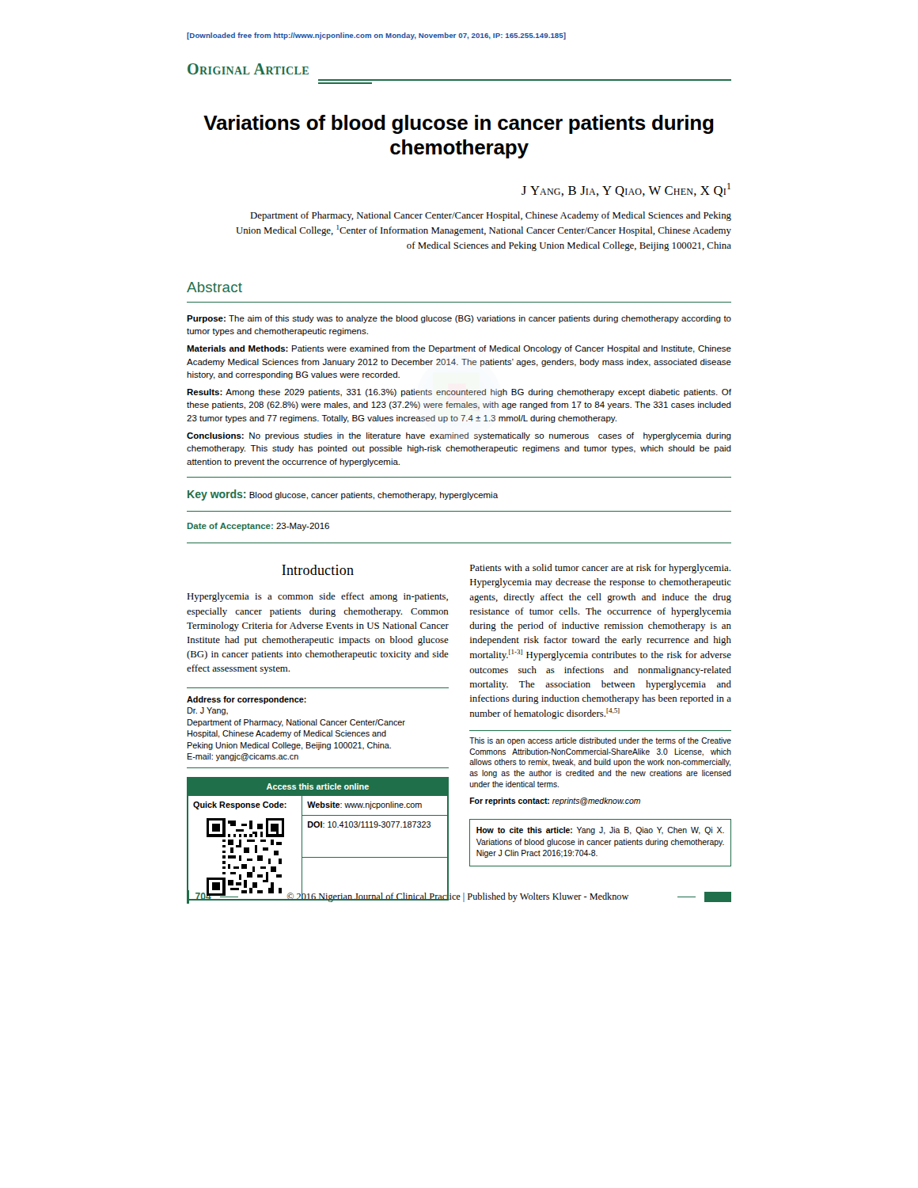[Downloaded free from http://www.njcponline.com on Monday, November 07, 2016, IP: 165.255.149.185]
Original Article
Variations of blood glucose in cancer patients during
chemotherapy
J Yang, B Jia, Y Qiao, W Chen, X Qi1
Department of Pharmacy, National Cancer Center/Cancer Hospital, Chinese Academy of Medical Sciences and Peking
Union Medical College, 1Center of Information Management, National Cancer Center/Cancer Hospital, Chinese Academy
of Medical Sciences and Peking Union Medical College, Beijing 100021, China
Abstract
Purpose: The aim of this study was to analyze the blood glucose (BG) variations in cancer patients during chemotherapy according to tumor types and chemotherapeutic regimens.
Materials and Methods: Patients were examined from the Department of Medical Oncology of Cancer Hospital and Institute, Chinese Academy Medical Sciences from January 2012 to December 2014. The patients’ ages, genders, body mass index, associated disease history, and corresponding BG values were recorded.
Results: Among these 2029 patients, 331 (16.3%) patients encountered high BG during chemotherapy except diabetic patients. Of these patients, 208 (62.8%) were males, and 123 (37.2%) were females, with age ranged from 17 to 84 years. The 331 cases included 23 tumor types and 77 regimens. Totally, BG values increased up to 7.4 ± 1.3 mmol/L during chemotherapy.
Conclusions: No previous studies in the literature have examined systematically so numerous cases of hyperglycemia during chemotherapy. This study has pointed out possible high-risk chemotherapeutic regimens and tumor types, which should be paid attention to prevent the occurrence of hyperglycemia.
Key words: Blood glucose, cancer patients, chemotherapy, hyperglycemia
Date of Acceptance: 23-May-2016
Introduction
Hyperglycemia is a common side effect among in-patients, especially cancer patients during chemotherapy. Common Terminology Criteria for Adverse Events in US National Cancer Institute had put chemotherapeutic impacts on blood glucose (BG) in cancer patients into chemotherapeutic toxicity and side effect assessment system.
Address for correspondence:
Dr. J Yang,
Department of Pharmacy, National Cancer Center/Cancer
Hospital, Chinese Academy of Medical Sciences and
Peking Union Medical College, Beijing 100021, China.
E-mail: yangjc@cicams.ac.cn
Access this article online
| Quick Response Code: | Website : www.njcponline.com |
| | DOI : 10.4103/1119-3077.187323 |
Patients with a solid tumor cancer are at risk for hyperglycemia. Hyperglycemia may decrease the response to chemotherapeutic agents, directly affect the cell growth and induce the drug resistance of tumor cells. The occurrence of hyperglycemia during the period of inductive remission chemotherapy is an independent risk factor toward the early recurrence and high mortality.[1-3] Hyperglycemia contributes to the risk for adverse outcomes such as infections and nonmalignancy-related mortality. The association between hyperglycemia and infections during induction chemotherapy has been reported in a number of hematologic disorders.[4,5]
This is an open access article distributed under the terms of the Creative Commons Attribution-NonCommercial-ShareAlike 3.0 License, which allows others to remix, tweak, and build upon the work non-commercially, as long as the author is credited and the new creations are licensed under the identical terms.
For reprints contact: reprints@medknow.com
How to cite this article: Yang J, Jia B, Qiao Y, Chen W, Qi X. Variations of blood glucose in cancer patients during chemotherapy. Niger J Clin Pract 2016;19:704-8.
704
© 2016 Nigerian Journal of Clinical Practice | Published by Wolters Kluwer - Medknow